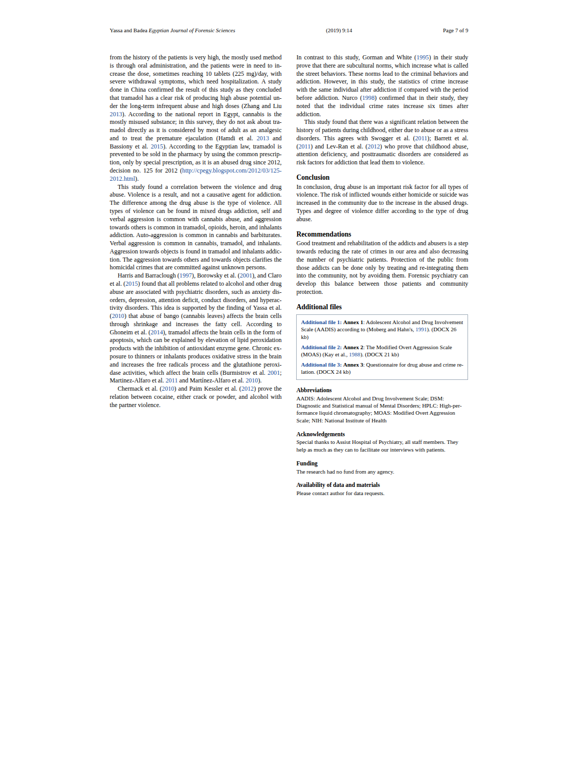Yassa and Badea Egyptian Journal of Forensic Sciences
(2019) 9:14
Page 7 of 9
from the history of the patients is very high, the mostly used method is through oral administration, and the patients were in need to increase the dose, sometimes reaching 10 tablets (225 mg)/day, with severe withdrawal symptoms, which need hospitalization. A study done in China confirmed the result of this study as they concluded that tramadol has a clear risk of producing high abuse potential under the long-term infrequent abuse and high doses (Zhang and Liu 2013). According to the national report in Egypt, cannabis is the mostly misused substance; in this survey, they do not ask about tramadol directly as it is considered by most of adult as an analgesic and to treat the premature ejaculation (Hamdi et al. 2013 and Bassiony et al. 2015). According to the Egyptian law, tramadol is prevented to be sold in the pharmacy by using the common prescription, only by special prescription, as it is an abused drug since 2012, decision no. 125 for 2012 (http://cpegy.blogspot.com/2012/03/125-2012.html).
This study found a correlation between the violence and drug abuse. Violence is a result, and not a causative agent for addiction. The difference among the drug abuse is the type of violence. All types of violence can be found in mixed drugs addiction, self and verbal aggression is common with cannabis abuse, and aggression towards others is common in tramadol, opioids, heroin, and inhalants addiction. Auto-aggression is common in cannabis and barbiturates. Verbal aggression is common in cannabis, tramadol, and inhalants. Aggression towards objects is found in tramadol and inhalants addiction. The aggression towards others and towards objects clarifies the homicidal crimes that are committed against unknown persons.
Harris and Barraclough (1997), Borowsky et al. (2001), and Claro et al. (2015) found that all problems related to alcohol and other drug abuse are associated with psychiatric disorders, such as anxiety disorders, depression, attention deficit, conduct disorders, and hyperactivity disorders. This idea is supported by the finding of Yassa et al. (2010) that abuse of bango (cannabis leaves) affects the brain cells through shrinkage and increases the fatty cell. According to Ghoneim et al. (2014), tramadol affects the brain cells in the form of apoptosis, which can be explained by elevation of lipid peroxidation products with the inhibition of antioxidant enzyme gene. Chronic exposure to thinners or inhalants produces oxidative stress in the brain and increases the free radicals process and the glutathione peroxidase activities, which affect the brain cells (Burmistrov et al. 2001; Martinez-Alfaro et al. 2011 and Martínez-Alfaro et al. 2010).
Chermack et al. (2010) and Paim Kessler et al. (2012) prove the relation between cocaine, either crack or powder, and alcohol with the partner violence.
In contrast to this study, Gorman and White (1995) in their study prove that there are subcultural norms, which increase what is called the street behaviors. These norms lead to the criminal behaviors and addiction. However, in this study, the statistics of crime increase with the same individual after addiction if compared with the period before addiction. Nurco (1998) confirmed that in their study, they noted that the individual crime rates increase six times after addiction.
This study found that there was a significant relation between the history of patients during childhood, either due to abuse or as a stress disorders. This agrees with Swogger et al. (2011); Barrett et al. (2011) and Lev-Ran et al. (2012) who prove that childhood abuse, attention deficiency, and posttraumatic disorders are considered as risk factors for addiction that lead them to violence.
Conclusion
In conclusion, drug abuse is an important risk factor for all types of violence. The risk of inflicted wounds either homicide or suicide was increased in the community due to the increase in the abused drugs. Types and degree of violence differ according to the type of drug abuse.
Recommendations
Good treatment and rehabilitation of the addicts and abusers is a step towards reducing the rate of crimes in our area and also decreasing the number of psychiatric patients. Protection of the public from those addicts can be done only by treating and re-integrating them into the community, not by avoiding them. Forensic psychiatry can develop this balance between those patients and community protection.
Additional files
Additional file 1: Annex 1: Adolescent Alcohol and Drug Involvement Scale (AADIS) according to (Moberg and Hahn's, 1991). (DOCX 26 kb)
Additional file 2: Annex 2: The Modified Overt Aggression Scale (MOAS) (Kay et al., 1988). (DOCX 21 kb)
Additional file 3: Annex 3: Questionnaire for drug abuse and crime relation. (DOCX 24 kb)
Abbreviations
AADIS: Adolescent Alcohol and Drug Involvement Scale; DSM: Diagnostic and Statistical manual of Mental Disorders; HPLC: High-performance liquid chromatography; MOAS: Modified Overt Aggression Scale; NIH: National Institute of Health
Acknowledgements
Special thanks to Assiut Hospital of Psychiatry, all staff members. They help as much as they can to facilitate our interviews with patients.
Funding
The research had no fund from any agency.
Availability of data and materials
Please contact author for data requests.